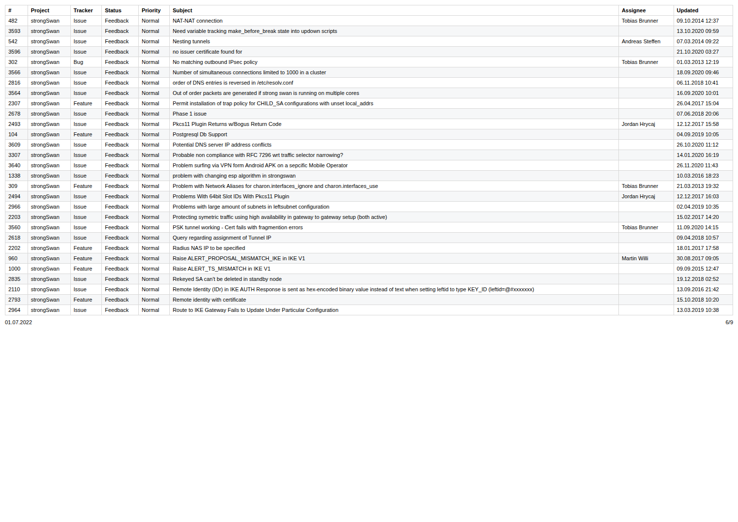| # | Project | Tracker | Status | Priority | Subject | Assignee | Updated |
| --- | --- | --- | --- | --- | --- | --- | --- |
| 482 | strongSwan | Issue | Feedback | Normal | NAT-NAT connection | Tobias Brunner | 09.10.2014 12:37 |
| 3593 | strongSwan | Issue | Feedback | Normal | Need variable tracking make_before_break state into updown scripts | | 13.10.2020 09:59 |
| 542 | strongSwan | Issue | Feedback | Normal | Nesting tunnels | Andreas Steffen | 07.03.2014 09:22 |
| 3596 | strongSwan | Issue | Feedback | Normal | no issuer certificate found for | | 21.10.2020 03:27 |
| 302 | strongSwan | Bug | Feedback | Normal | No matching outbound IPsec policy | Tobias Brunner | 01.03.2013 12:19 |
| 3566 | strongSwan | Issue | Feedback | Normal | Number of simultaneous connections limited to 1000 in a cluster | | 18.09.2020 09:46 |
| 2816 | strongSwan | Issue | Feedback | Normal | order of DNS entries is reversed in /etc/resolv.conf | | 06.11.2018 10:41 |
| 3564 | strongSwan | Issue | Feedback | Normal | Out of order packets are generated if strong swan is running on multiple cores | | 16.09.2020 10:01 |
| 2307 | strongSwan | Feature | Feedback | Normal | Permit installation of trap policy for CHILD_SA configurations with unset local_addrs | | 26.04.2017 15:04 |
| 2678 | strongSwan | Issue | Feedback | Normal | Phase 1 issue | | 07.06.2018 20:06 |
| 2493 | strongSwan | Issue | Feedback | Normal | Pkcs11 Plugin Returns w/Bogus Return Code | Jordan Hrycaj | 12.12.2017 15:58 |
| 104 | strongSwan | Feature | Feedback | Normal | Postgresql Db Support | | 04.09.2019 10:05 |
| 3609 | strongSwan | Issue | Feedback | Normal | Potential DNS server IP address conflicts | | 26.10.2020 11:12 |
| 3307 | strongSwan | Issue | Feedback | Normal | Probable non compliance with RFC 7296 wrt traffic selector narrowing? | | 14.01.2020 16:19 |
| 3640 | strongSwan | Issue | Feedback | Normal | Problem surfing via VPN form Android APK on a sepcific Mobile Operator | | 26.11.2020 11:43 |
| 1338 | strongSwan | Issue | Feedback | Normal | problem with changing esp algorithm in strongswan | | 10.03.2016 18:23 |
| 309 | strongSwan | Feature | Feedback | Normal | Problem with Network Aliases for charon.interfaces_ignore and charon.interfaces_use | Tobias Brunner | 21.03.2013 19:32 |
| 2494 | strongSwan | Issue | Feedback | Normal | Problems With 64bit Slot IDs With Pkcs11 Plugin | Jordan Hrycaj | 12.12.2017 16:03 |
| 2966 | strongSwan | Issue | Feedback | Normal | Problems with large amount of subnets in leftsubnet configuration | | 02.04.2019 10:35 |
| 2203 | strongSwan | Issue | Feedback | Normal | Protecting symetric traffic using high availability in gateway to gateway setup (both active) | | 15.02.2017 14:20 |
| 3560 | strongSwan | Issue | Feedback | Normal | PSK tunnel working - Cert fails with fragmention errors | Tobias Brunner | 11.09.2020 14:15 |
| 2618 | strongSwan | Issue | Feedback | Normal | Query regarding assignment of Tunnel IP | | 09.04.2018 10:57 |
| 2202 | strongSwan | Feature | Feedback | Normal | Radius NAS IP to be specified | | 18.01.2017 17:58 |
| 960 | strongSwan | Feature | Feedback | Normal | Raise ALERT_PROPOSAL_MISMATCH_IKE in IKE V1 | Martin Willi | 30.08.2017 09:05 |
| 1000 | strongSwan | Feature | Feedback | Normal | Raise ALERT_TS_MISMATCH in IKE V1 | | 09.09.2015 12:47 |
| 2835 | strongSwan | Issue | Feedback | Normal | Rekeyed SA can't be deleted in standby node | | 19.12.2018 02:52 |
| 2110 | strongSwan | Issue | Feedback | Normal | Remote Identity (IDr) in IKE AUTH Response is sent as hex-encoded binary value instead of text when setting leftid to type KEY_ID (leftid=@#xxxxxxx) | | 13.09.2016 21:42 |
| 2793 | strongSwan | Feature | Feedback | Normal | Remote identity with certificate | | 15.10.2018 10:20 |
| 2964 | strongSwan | Issue | Feedback | Normal | Route to IKE Gateway Fails to Update Under Particular Configuration | | 13.03.2019 10:38 |
01.07.2022 6/9